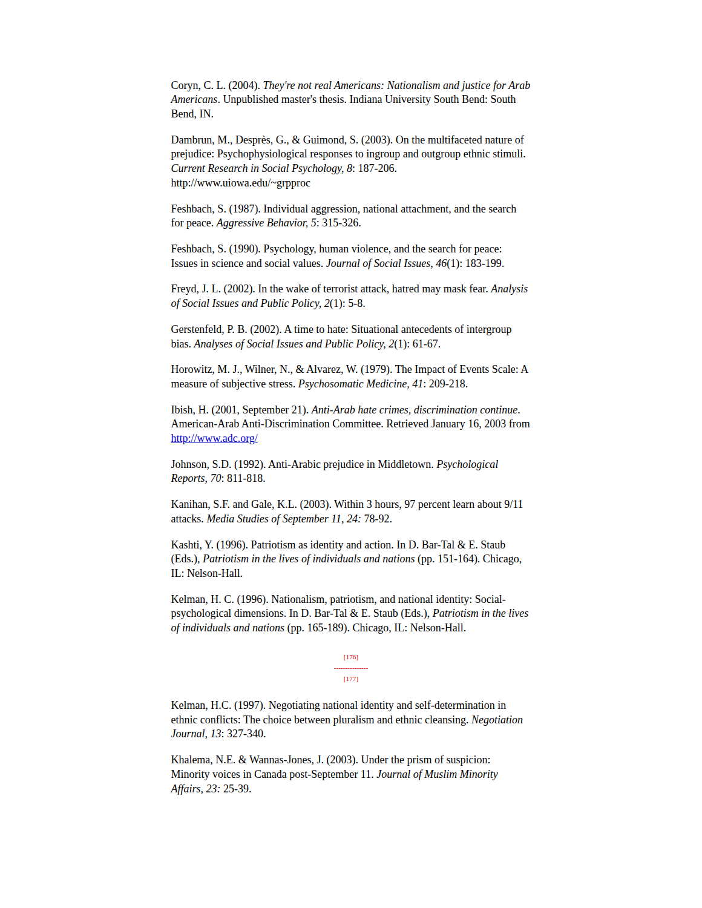Coryn, C. L. (2004). They're not real Americans: Nationalism and justice for Arab Americans. Unpublished master's thesis. Indiana University South Bend: South Bend, IN.
Dambrun, M., Desprès, G., & Guimond, S. (2003). On the multifaceted nature of prejudice: Psychophysiological responses to ingroup and outgroup ethnic stimuli. Current Research in Social Psychology, 8: 187-206. http://www.uiowa.edu/~grpproc
Feshbach, S. (1987). Individual aggression, national attachment, and the search for peace. Aggressive Behavior, 5: 315-326.
Feshbach, S. (1990). Psychology, human violence, and the search for peace: Issues in science and social values. Journal of Social Issues, 46(1): 183-199.
Freyd, J. L. (2002). In the wake of terrorist attack, hatred may mask fear. Analysis of Social Issues and Public Policy, 2(1): 5-8.
Gerstenfeld, P. B. (2002). A time to hate: Situational antecedents of intergroup bias. Analyses of Social Issues and Public Policy, 2(1): 61-67.
Horowitz, M. J., Wilner, N., & Alvarez, W. (1979). The Impact of Events Scale: A measure of subjective stress. Psychosomatic Medicine, 41: 209-218.
Ibish, H. (2001, September 21). Anti-Arab hate crimes, discrimination continue. American-Arab Anti-Discrimination Committee. Retrieved January 16, 2003 from http://www.adc.org/
Johnson, S.D. (1992). Anti-Arabic prejudice in Middletown. Psychological Reports, 70: 811-818.
Kanihan, S.F. and Gale, K.L. (2003). Within 3 hours, 97 percent learn about 9/11 attacks. Media Studies of September 11, 24: 78-92.
Kashti, Y. (1996). Patriotism as identity and action. In D. Bar-Tal & E. Staub (Eds.), Patriotism in the lives of individuals and nations (pp. 151-164). Chicago, IL: Nelson-Hall.
Kelman, H. C. (1996). Nationalism, patriotism, and national identity: Social-psychological dimensions. In D. Bar-Tal & E. Staub (Eds.), Patriotism in the lives of individuals and nations (pp. 165-189). Chicago, IL: Nelson-Hall.
[176]
---------------
[177]
Kelman, H.C. (1997). Negotiating national identity and self-determination in ethnic conflicts: The choice between pluralism and ethnic cleansing. Negotiation Journal, 13: 327-340.
Khalema, N.E. & Wannas-Jones, J. (2003). Under the prism of suspicion: Minority voices in Canada post-September 11. Journal of Muslim Minority Affairs, 23: 25-39.